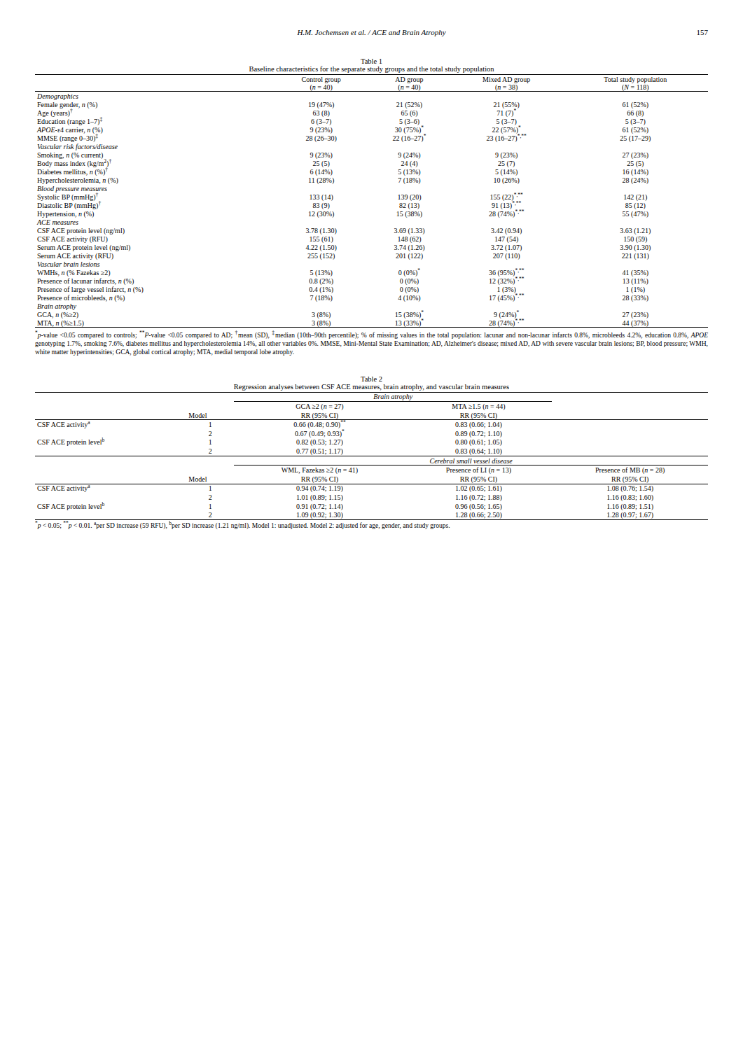H.M. Jochemsen et al. / ACE and Brain Atrophy 157
Table 1 Baseline characteristics for the separate study groups and the total study population
| | Control group ( n = 40) | AD group ( n = 40) | Mixed AD group ( n = 38) | Total study population ( N = 118) |
| --- | --- | --- | --- | --- |
| Demographics | | | | |
| Female gender, n (%) | 19 (47%) | 21 (52%) | 21 (55%) | 61 (52%) |
| Age (years) † | 63 (8) | 65 (6) | 71 (7) * | 66 (8) |
| Education (range 1–7) ‡ | 6 (3–7) | 5 (3–6) | 5 (3–7) | 5 (3–7) |
| APOE -ε4 carrier, n (%) | 9 (23%) | 30 (75%) * | 22 (57%) * | 61 (52%) |
| MMSE (range 0–30) ‡ | 28 (26–30) | 22 (16–27) * | 23 (16–27) *,** | 25 (17–29) |
| Vascular risk factors/disease | | | | |
| Smoking, n (% current) | 9 (23%) | 9 (24%) | 9 (23%) | 27 (23%) |
| Body mass index (kg/m 2 ) † | 25 (5) | 24 (4) | 25 (7) | 25 (5) |
| Diabetes mellitus, n (%) † | 6 (14%) | 5 (13%) | 5 (14%) | 16 (14%) |
| Hypercholesterolemia, n (%) | 11 (28%) | 7 (18%) | 10 (26%) | 28 (24%) |
| Blood pressure measures | | | | |
| Systolic BP (mmHg) † | 133 (14) | 139 (20) | 155 (22) *,** | 142 (21) |
| Diastolic BP (mmHg) † | 83 (9) | 82 (13) | 91 (13) *,** | 85 (12) |
| Hypertension, n (%) | 12 (30%) | 15 (38%) | 28 (74%) *,** | 55 (47%) |
| ACE measures | | | | |
| CSF ACE protein level (ng/ml) | 3.78 (1.30) | 3.69 (1.33) | 3.42 (0.94) | 3.63 (1.21) |
| CSF ACE activity (RFU) | 155 (61) | 148 (62) | 147 (54) | 150 (59) |
| Serum ACE protein level (ng/ml) | 4.22 (1.50) | 3.74 (1.26) | 3.72 (1.07) | 3.90 (1.30) |
| Serum ACE activity (RFU) | 255 (152) | 201 (122) | 207 (110) | 221 (131) |
| Vascular brain lesions | | | | |
| WMHs, n (% Fazekas ≥2) | 5 (13%) | 0 (0%) * | 36 (95%) *,** | 41 (35%) |
| Presence of lacunar infarcts, n (%) | 0.8 (2%) | 0 (0%) | 12 (32%) *,** | 13 (11%) |
| Presence of large vessel infarct, n (%) | 0.4 (1%) | 0 (0%) | 1 (3%) | 1 (1%) |
| Presence of microbleeds, n (%) | 7 (18%) | 4 (10%) | 17 (45%) *,** | 28 (33%) |
| Brain atrophy | | | | |
| GCA, n (%≥2) | 3 (8%) | 15 (38%) * | 9 (24%) * | 27 (23%) |
| MTA, n (%≥1.5) | 3 (8%) | 13 (33%) * | 28 (74%) *,** | 44 (37%) |
*p-value <0.05 compared to controls; **P-value <0.05 compared to AD; †mean (SD), ‡median (10th–90th percentile); % of missing values in the total population: lacunar and non-lacunar infarcts 0.8%, microbleeds 4.2%, education 0.8%, APOE genotyping 1.7%, smoking 7.6%, diabetes mellitus and hypercholesterolemia 14%, all other variables 0%. MMSE, Mini-Mental State Examination; AD, Alzheimer's disease; mixed AD, AD with severe vascular brain lesions; BP, blood pressure; WMH, white matter hyperintensities; GCA, global cortical atrophy; MTA, medial temporal lobe atrophy.
Table 2 Regression analyses between CSF ACE measures, brain atrophy, and vascular brain measures
| | Brain atrophy | |
| | GCA ≥2 ( n = 27) | MTA ≥1.5 ( n = 44) | |
| | Model | RR (95% CI) | RR (95% CI) | |
| CSF ACE activity a | 1 | 0.66 (0.48; 0.90) ** | 0.83 (0.66; 1.04) | |
| | 2 | 0.67 (0.49; 0.93) * | 0.89 (0.72; 1.10) | |
| CSF ACE protein level b | 1 | 0.82 (0.53; 1.27) | 0.80 (0.61; 1.05) | |
| | 2 | 0.77 (0.51; 1.17) | 0.83 (0.64; 1.10) | |
| | Cerebral small vessel disease |
| | WML, Fazekas ≥2 ( n = 41) | Presence of LI ( n = 13) | Presence of MB ( n = 28) |
| | Model | RR (95% CI) | RR (95% CI) | RR (95% CI) |
| CSF ACE activity a | 1 | 0.94 (0.74; 1.19) | 1.02 (0.65; 1.61) | 1.08 (0.76; 1.54) |
| | 2 | 1.01 (0.89; 1.15) | 1.16 (0.72; 1.88) | 1.16 (0.83; 1.60) |
| CSF ACE protein level b | 1 | 0.91 (0.72; 1.14) | 0.96 (0.56; 1.65) | 1.16 (0.89; 1.51) |
| | 2 | 1.09 (0.92; 1.30) | 1.28 (0.66; 2.50) | 1.28 (0.97; 1.67) |
*p < 0.05; **p < 0.01. aper SD increase (59 RFU), bper SD increase (1.21 ng/ml). Model 1: unadjusted. Model 2: adjusted for age, gender, and study groups.